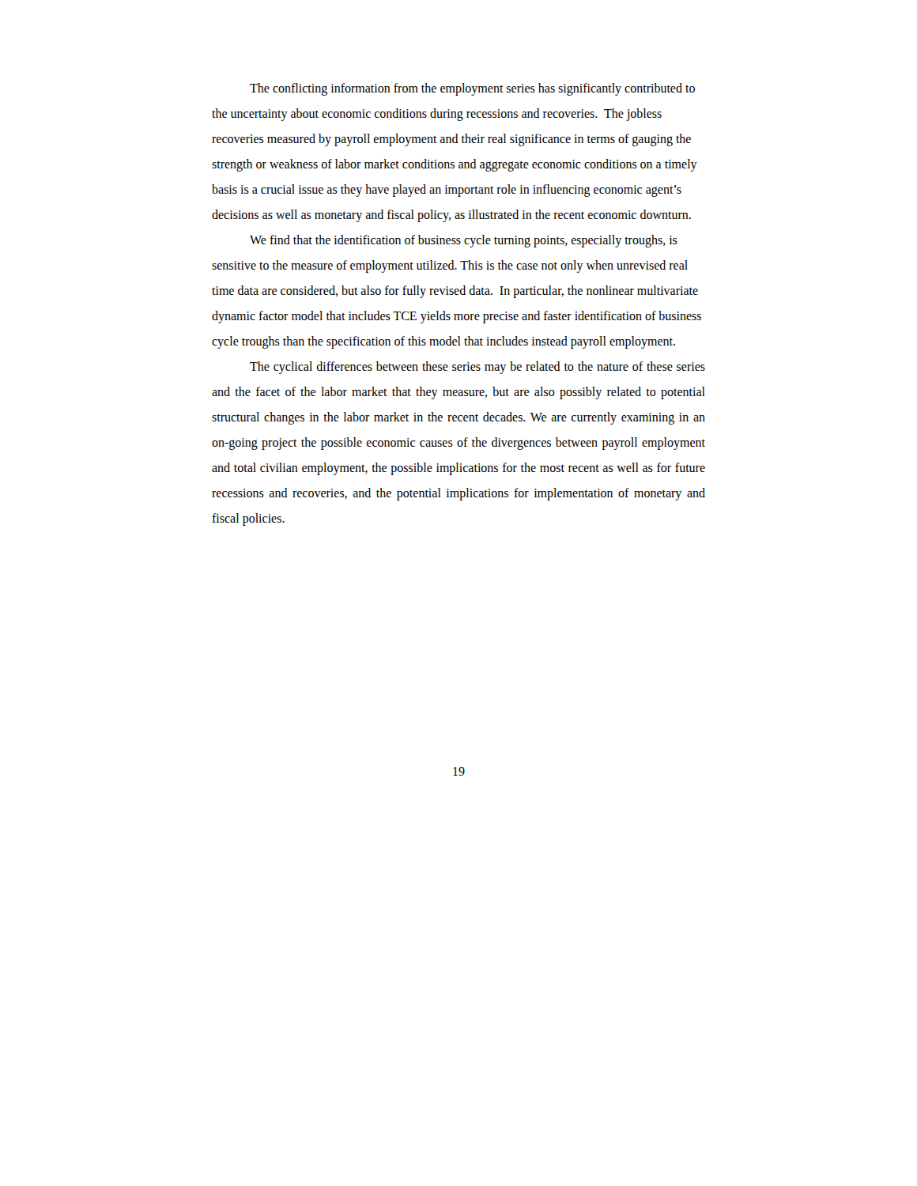The conflicting information from the employment series has significantly contributed to the uncertainty about economic conditions during recessions and recoveries. The jobless recoveries measured by payroll employment and their real significance in terms of gauging the strength or weakness of labor market conditions and aggregate economic conditions on a timely basis is a crucial issue as they have played an important role in influencing economic agent’s decisions as well as monetary and fiscal policy, as illustrated in the recent economic downturn.
We find that the identification of business cycle turning points, especially troughs, is sensitive to the measure of employment utilized. This is the case not only when unrevised real time data are considered, but also for fully revised data. In particular, the nonlinear multivariate dynamic factor model that includes TCE yields more precise and faster identification of business cycle troughs than the specification of this model that includes instead payroll employment.
The cyclical differences between these series may be related to the nature of these series and the facet of the labor market that they measure, but are also possibly related to potential structural changes in the labor market in the recent decades. We are currently examining in an on-going project the possible economic causes of the divergences between payroll employment and total civilian employment, the possible implications for the most recent as well as for future recessions and recoveries, and the potential implications for implementation of monetary and fiscal policies.
19